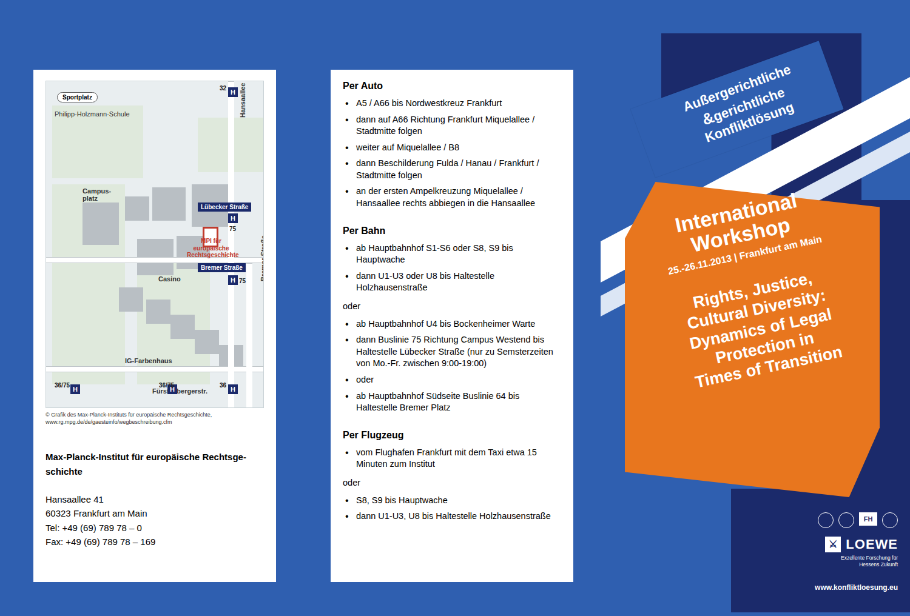Tagungsort
Sportplatz
Philipp-Holzmann-Schule
Hansaallee
Bremer Straße
Lübecker Straße
Bremer Straße
Campus-
platz
Casino
IG-Farbenhaus
Fürstenbergerstr.
MPI für europäische
Rechtsgeschichte
H
32
H
75
H
75
H
36/75
H
36/75
H
36
© Grafik des Max-Planck-Instituts für europäische Rechtsgeschichte,
www.rg.mpg.de/de/gaesteinfo/wegbeschreibung.cfm
Max-Planck-Institut für europäische Rechtsge-
schichte
Hansaallee 41
60323 Frankfurt am Main
Tel: +49 (69) 789 78 – 0
Fax: +49 (69) 789 78 – 169
Anreise
Per Auto
A5 / A66 bis Nordwestkreuz Frankfurt
dann auf A66 Richtung Frankfurt Miquelallee / Stadtmitte folgen
weiter auf Miquelallee / B8
dann Beschilderung Fulda / Hanau / Frankfurt / Stadtmitte folgen
an der ersten Ampelkreuzung Miquelallee / Hansaallee rechts abbiegen in die Hansaallee
Per Bahn
ab Hauptbahnhof S1-S6 oder S8, S9 bis Hauptwache
dann U1-U3 oder U8 bis Haltestelle Holzhausenstraße
oder
ab Hauptbahnhof U4 bis Bockenheimer Warte
dann Buslinie 75 Richtung Campus Westend bis Haltestelle Lübecker Straße (nur zu Semsterzeiten von Mo.-Fr. zwischen 9:00-19:00)
oder
ab Hauptbahnhof Südseite Buslinie 64 bis Haltestelle Bremer Platz
Per Flugzeug
vom Flughafen Frankfurt mit dem Taxi etwa 15 Minuten zum Institut
oder
S8, S9 bis Hauptwache
dann U1-U3, U8 bis Haltestelle Holzhausenstraße
Außergerichtliche
&gerichtliche
Konfliktlösung
International
Workshop
25.-26.11.2013 | Frankfurt am Main
Rights, Justice,
Cultural Diversity:
Dynamics of Legal
Protection in
Times of Transition
FH
⚔
LOEWE
Exzellente Forschung für
Hessens Zukunft
www.konfliktloesung.eu